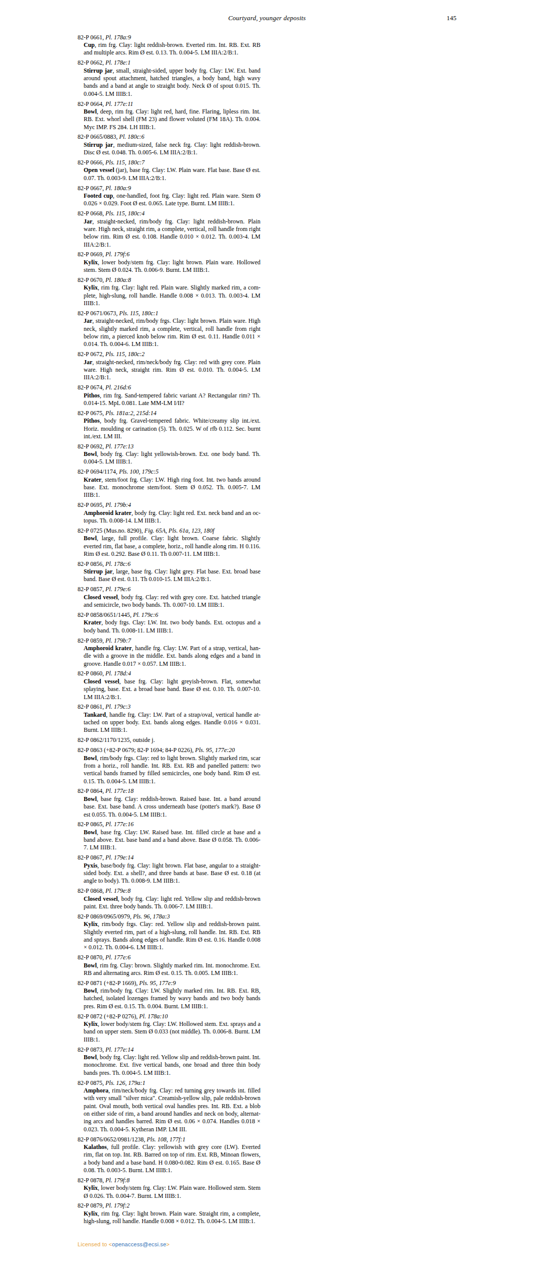Courtyard, younger deposits 145
82-P 0661, Pl. 178a:9 Cup, rim frg. Clay: light reddish-brown. Everted rim. Int. RB. Ext. RB and multiple arcs. Rim Ø est. 0.13. Th. 0.004-5. LM IIIA:2/B:1.
82-P 0662, Pl. 178e:1 Stirrup jar, small, straight-sided, upper body frg. Clay: LW. Ext. band around spout attachment, hatched triangles, a body band, high wavy bands and a band at angle to straight body. Neck Ø of spout 0.015. Th. 0.004-5. LM IIIB:1.
82-P 0664, Pl. 177e:11 Bowl, deep, rim frg. Clay: light red, hard, fine. Flaring, lipless rim. Int. RB. Ext. whorl shell (FM 23) and flower voluted (FM 18A). Th. 0.004. Myc IMP. FS 284. LH IIIB:1.
82-P 0665/0883, Pl. 180c:6 Stirrup jar, medium-sized, false neck frg. Clay: light reddish-brown. Disc Ø est. 0.048. Th. 0.005-6. LM IIIA:2/B:1.
82-P 0666, Pls. 115, 180c:7 Open vessel (jar), base frg. Clay: LW. Plain ware. Flat base. Base Ø est. 0.07. Th. 0.003-9. LM IIIA:2/B:1.
82-P 0667, Pl. 180a:9 Footed cup, one-handled, foot frg. Clay: light red. Plain ware. Stem Ø 0.026 × 0.029. Foot Ø est. 0.065. Late type. Burnt. LM IIIB:1.
82-P 0668, Pls. 115, 180c:4 Jar, straight-necked, rim/body frg. Clay: light reddish-brown. Plain ware. High neck, straight rim, a complete, vertical, roll handle from right below rim. Rim Ø est. 0.108. Handle 0.010 × 0.012. Th. 0.003-4. LM IIIA:2/B:1.
82-P 0669, Pl. 179f:6 Kylix, lower body/stem frg. Clay: light brown. Plain ware. Hollowed stem. Stem Ø 0.024. Th. 0.006-9. Burnt. LM IIIB:1.
82-P 0670, Pl. 180a:8 Kylix, rim frg. Clay: light red. Plain ware. Slightly marked rim, a complete, high-slung, roll handle. Handle 0.008 × 0.013. Th. 0.003-4. LM IIIB:1.
82-P 0671/0673, Pls. 115, 180c:1 Jar, straight-necked, rim/body frgs. Clay: light brown. Plain ware. High neck, slightly marked rim, a complete, vertical, roll handle from right below rim, a pierced knob below rim. Rim Ø est. 0.11. Handle 0.011 × 0.014. Th. 0.004-6. LM IIIB:1.
82-P 0672, Pls. 115, 180c:2 Jar, straight-necked, rim/neck/body frg. Clay: red with grey core. Plain ware. High neck, straight rim. Rim Ø est. 0.010. Th. 0.004-5. LM IIIA:2/B:1.
82-P 0674, Pl. 216d:6 Pithos, rim frg. Sand-tempered fabric variant A? Rectangular rim? Th. 0.014-15. MpL 0.081. Late MM-LM I/II?
82-P 0675, Pls. 181a:2, 215d:14 Pithos, body frg. Gravel-tempered fabric. White/creamy slip int./ext. Horiz. moulding or carination (5). Th. 0.025. W of rfb 0.112. Sec. burnt int./ext. LM III.
82-P 0692, Pl. 177e:13 Bowl, body frg. Clay: light yellowish-brown. Ext. one body band. Th. 0.004-5. LM IIIB:1.
82-P 0694/1174, Pls. 100, 179c:5 Krater, stem/foot frg. Clay: LW. High ring foot. Int. two bands around base. Ext. monochrome stem/foot. Stem Ø 0.052. Th. 0.005-7. LM IIIB:1.
82-P 0695, Pl. 179b:4 Amphoroid krater, body frg. Clay: light red. Ext. neck band and an octopus. Th. 0.008-14. LM IIIB:1.
82-P 0725 (Mus.no. 8290), Fig. 65A, Pls. 61a, 123, 180f Bowl, large, full profile. Clay: light brown. Coarse fabric. Slightly everted rim, flat base, a complete, horiz., roll handle along rim. H 0.116. Rim Ø est. 0.292. Base Ø 0.11. Th 0.007-11. LM IIIB:1.
82-P 0856, Pl. 178c:6 Stirrup jar, large, base frg. Clay: light grey. Flat base. Ext. broad base band. Base Ø est. 0.11. Th 0.010-15. LM IIIA:2/B:1.
82-P 0857, Pl. 179e:6 Closed vessel, body frg. Clay: red with grey core. Ext. hatched triangle and semicircle, two body bands. Th. 0.007-10. LM IIIB:1.
82-P 0858/0651/1445, Pl. 179c:6 Krater, body frgs. Clay: LW. Int. two body bands. Ext. octopus and a body band. Th. 0.008-11. LM IIIB:1.
82-P 0859, Pl. 179b:7 Amphoroid krater, handle frg. Clay: LW. Part of a strap, vertical, handle with a groove in the middle. Ext. bands along edges and a band in groove. Handle 0.017 × 0.057. LM IIIB:1.
82-P 0860, Pl. 178d:4 Closed vessel, base frg. Clay: light greyish-brown. Flat, somewhat splaying, base. Ext. a broad base band. Base Ø est. 0.10. Th. 0.007-10. LM IIIA:2/B:1.
82-P 0861, Pl. 179c:3 Tankard, handle frg. Clay: LW. Part of a strap/oval, vertical handle attached on upper body. Ext. bands along edges. Handle 0.016 × 0.031. Burnt. LM IIIB:1.
82-P 0862/1170/1235, outside j.
82-P 0863 (+82-P 0679; 82-P 1694; 84-P 0226), Pls. 95, 177e:20 Bowl, rim/body frgs. Clay: red to light brown. Slightly marked rim, scar from a horiz., roll handle. Int. RB. Ext. RB and panelled pattern: two vertical bands framed by filled semicircles, one body band. Rim Ø est. 0.15. Th. 0.004-5. LM IIIB:1.
82-P 0864, Pl. 177e:18 Bowl, base frg. Clay: reddish-brown. Raised base. Int. a band around base. Ext. base band. A cross underneath base (potter's mark?). Base Ø est 0.055. Th. 0.004-5. LM IIIB:1.
82-P 0865, Pl. 177e:16 Bowl, base frg. Clay: LW. Raised base. Int. filled circle at base and a band above. Ext. base band and a band above. Base Ø 0.058. Th. 0.006-7. LM IIIB:1.
82-P 0867, Pl. 179e:14 Pyxis, base/body frg. Clay: light brown. Flat base, angular to a straight-sided body. Ext. a shell?, and three bands at base. Base Ø est. 0.18 (at angle to body). Th. 0.008-9. LM IIIB:1.
82-P 0868, Pl. 179e:8 Closed vessel, body frg. Clay: light red. Yellow slip and reddish-brown paint. Ext. three body bands. Th. 0.006-7. LM IIIB:1.
82-P 0869/0965/0979, Pls. 96, 178a:3 Kylix, rim/body frgs. Clay: red. Yellow slip and reddish-brown paint. Slightly everted rim, part of a high-slung, roll handle. Int. RB. Ext. RB and sprays. Bands along edges of handle. Rim Ø est. 0.16. Handle 0.008 × 0.012. Th. 0.004-6. LM IIIB:1.
82-P 0870, Pl. 177e:6 Bowl, rim frg. Clay: brown. Slightly marked rim. Int. monochrome. Ext. RB and alternating arcs. Rim Ø est. 0.15. Th. 0.005. LM IIIB:1.
82-P 0871 (+82-P 1669), Pls. 95, 177e:9 Bowl, rim/body frg. Clay: LW. Slightly marked rim. Int. RB. Ext. RB, hatched, isolated lozenges framed by wavy bands and two body bands pres. Rim Ø est. 0.15. Th. 0.004. Burnt. LM IIIB:1.
82-P 0872 (+82-P 0276), Pl. 178a:10 Kylix, lower body/stem frg. Clay: LW. Hollowed stem. Ext. sprays and a band on upper stem. Stem Ø 0.033 (not middle). Th. 0.006-8. Burnt. LM IIIB:1.
82-P 0873, Pl. 177e:14 Bowl, body frg. Clay: light red. Yellow slip and reddish-brown paint. Int. monochrome. Ext. five vertical bands, one broad and three thin body bands pres. Th. 0.004-5. LM IIIB:1.
82-P 0875, Pls. 126, 179a:1 Amphora, rim/neck/body frg. Clay: red turning grey towards int. filled with very small "silver mica". Creamish-yellow slip, pale reddish-brown paint. Oval mouth, both vertical oval handles pres. Int. RB. Ext. a blob on either side of rim, a band around handles and neck on body, alternating arcs and handles barred. Rim Ø est. 0.06 × 0.074. Handles 0.018 × 0.023. Th. 0.004-5. Kytheran IMP. LM III.
82-P 0876/0652/0981/1238, Pls. 108, 177f:1 Kalathos, full profile. Clay: yellowish with grey core (LW). Everted rim, flat on top. Int. RB. Barred on top of rim. Ext. RB, Minoan flowers, a body band and a base band. H 0.080-0.082. Rim Ø est. 0.165. Base Ø 0.08. Th. 0.003-5. Burnt. LM IIIB:1.
82-P 0878, Pl. 179f:8 Kylix, lower body/stem frg. Clay: LW. Plain ware. Hollowed stem. Stem Ø 0.026. Th. 0.004-7. Burnt. LM IIIB:1.
82-P 0879, Pl. 179f:2 Kylix, rim frg. Clay: light brown. Plain ware. Straight rim, a complete, high-slung, roll handle. Handle 0.008 × 0.012. Th. 0.004-5. LM IIIB:1.
Licensed to <openaccess@ecsi.se>